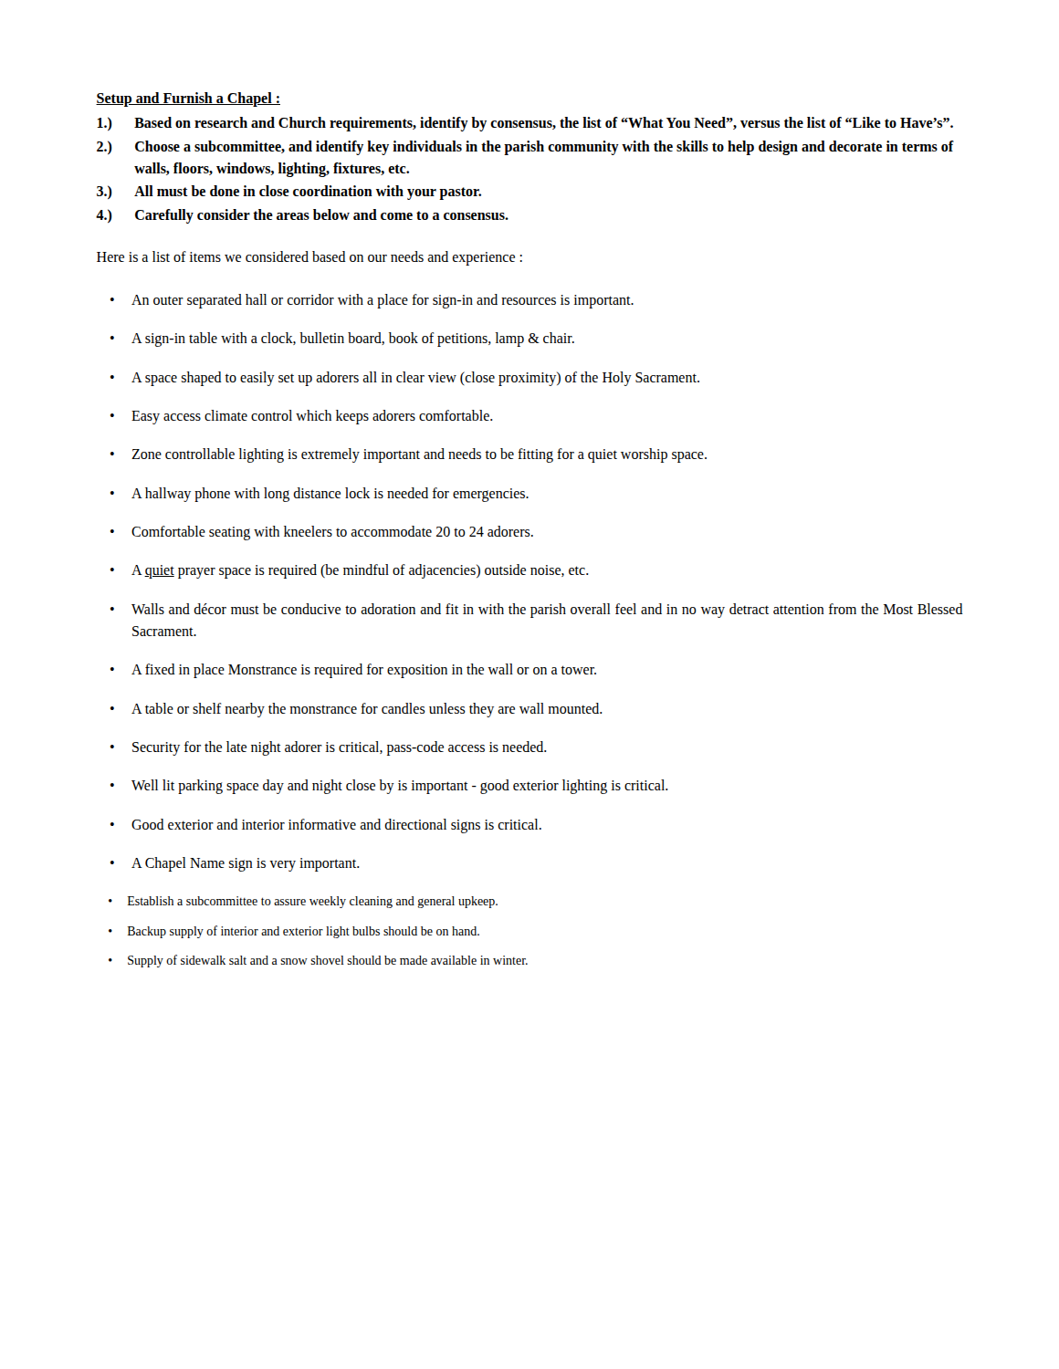Setup and Furnish a Chapel :
1.) Based on research and Church requirements, identify by consensus, the list of “What You Need”, versus the list of “Like to Have’s”.
2.) Choose a subcommittee, and identify key individuals in the parish community with the skills to help design and decorate in terms of walls, floors, windows, lighting, fixtures, etc.
3.) All must be done in close coordination with your pastor.
4.) Carefully consider the areas below and come to a consensus.
Here is a list of items we considered based on our needs and experience :
An outer separated hall or corridor with a place for sign-in and resources is important.
A sign-in table with a clock, bulletin board, book of petitions, lamp & chair.
A space shaped to easily set up adorers all in clear view (close proximity) of the Holy Sacrament.
Easy access climate control which keeps adorers comfortable.
Zone controllable lighting is extremely important and needs to be fitting for a quiet worship space.
A hallway phone with long distance lock is needed for emergencies.
Comfortable seating with kneelers to accommodate 20 to 24 adorers.
A quiet prayer space is required (be mindful of adjacencies) outside noise, etc.
Walls and décor must be conducive to adoration and fit in with the parish overall feel and in no way detract attention from the Most Blessed Sacrament.
A fixed in place Monstrance is required for exposition in the wall or on a tower.
A table or shelf nearby the monstrance for candles unless they are wall mounted.
Security for the late night adorer is critical, pass-code access is needed.
Well lit parking space day and night close by is important - good exterior lighting is critical.
Good exterior and interior informative and directional signs is critical.
A Chapel Name sign is very important.
Establish a subcommittee to assure weekly cleaning and general upkeep.
Backup supply of interior and exterior light bulbs should be on hand.
Supply of sidewalk salt and a snow shovel should be made available in winter.